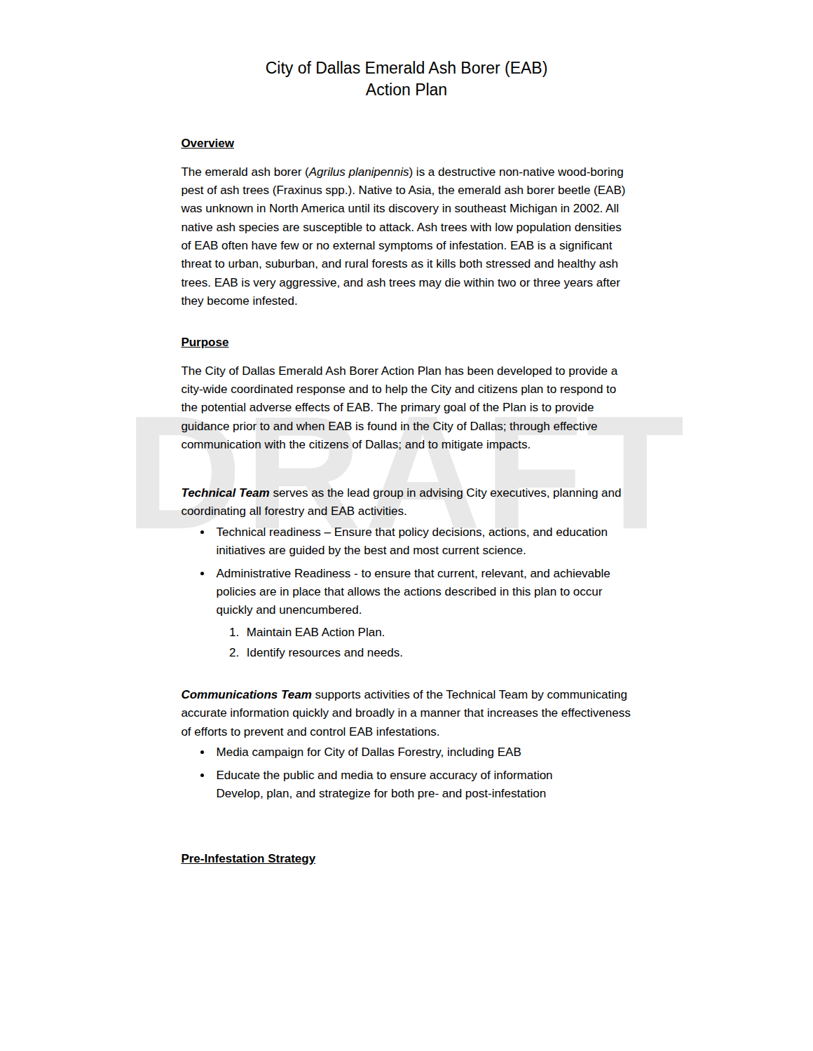DRAFT
City of Dallas Emerald Ash Borer (EAB)
Action Plan
Overview
The emerald ash borer (Agrilus planipennis) is a destructive non-native wood-boring pest of ash trees (Fraxinus spp.). Native to Asia, the emerald ash borer beetle (EAB) was unknown in North America until its discovery in southeast Michigan in 2002. All native ash species are susceptible to attack. Ash trees with low population densities of EAB often have few or no external symptoms of infestation. EAB is a significant threat to urban, suburban, and rural forests as it kills both stressed and healthy ash trees. EAB is very aggressive, and ash trees may die within two or three years after they become infested.
Purpose
The City of Dallas Emerald Ash Borer Action Plan has been developed to provide a city-wide coordinated response and to help the City and citizens plan to respond to the potential adverse effects of EAB. The primary goal of the Plan is to provide guidance prior to and when EAB is found in the City of Dallas; through effective communication with the citizens of Dallas; and to mitigate impacts.
Technical Team serves as the lead group in advising City executives, planning and coordinating all forestry and EAB activities.
Technical readiness – Ensure that policy decisions, actions, and education initiatives are guided by the best and most current science.
Administrative Readiness - to ensure that current, relevant, and achievable policies are in place that allows the actions described in this plan to occur quickly and unencumbered.
Maintain EAB Action Plan.
Identify resources and needs.
Communications Team supports activities of the Technical Team by communicating accurate information quickly and broadly in a manner that increases the effectiveness of efforts to prevent and control EAB infestations.
Media campaign for City of Dallas Forestry, including EAB
Educate the public and media to ensure accuracy of information
Develop, plan, and strategize for both pre- and post-infestation
Pre-Infestation Strategy